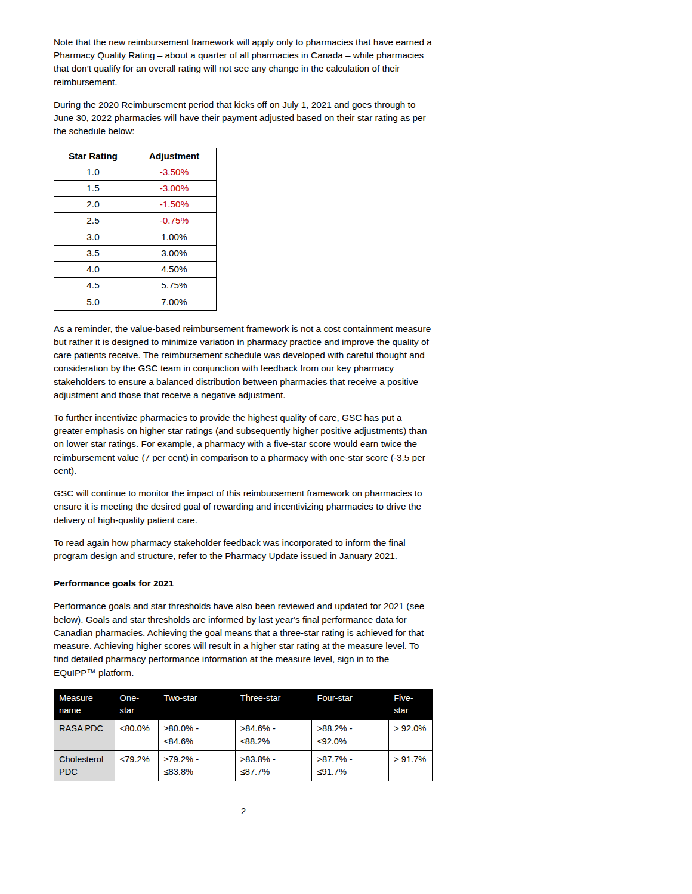Note that the new reimbursement framework will apply only to pharmacies that have earned a Pharmacy Quality Rating – about a quarter of all pharmacies in Canada – while pharmacies that don’t qualify for an overall rating will not see any change in the calculation of their reimbursement.
During the 2020 Reimbursement period that kicks off on July 1, 2021 and goes through to June 30, 2022 pharmacies will have their payment adjusted based on their star rating as per the schedule below:
| Star Rating | Adjustment |
| --- | --- |
| 1.0 | -3.50% |
| 1.5 | -3.00% |
| 2.0 | -1.50% |
| 2.5 | -0.75% |
| 3.0 | 1.00% |
| 3.5 | 3.00% |
| 4.0 | 4.50% |
| 4.5 | 5.75% |
| 5.0 | 7.00% |
As a reminder, the value-based reimbursement framework is not a cost containment measure but rather it is designed to minimize variation in pharmacy practice and improve the quality of care patients receive. The reimbursement schedule was developed with careful thought and consideration by the GSC team in conjunction with feedback from our key pharmacy stakeholders to ensure a balanced distribution between pharmacies that receive a positive adjustment and those that receive a negative adjustment.
To further incentivize pharmacies to provide the highest quality of care, GSC has put a greater emphasis on higher star ratings (and subsequently higher positive adjustments) than on lower star ratings. For example, a pharmacy with a five-star score would earn twice the reimbursement value (7 per cent) in comparison to a pharmacy with one-star score (-3.5 per cent).
GSC will continue to monitor the impact of this reimbursement framework on pharmacies to ensure it is meeting the desired goal of rewarding and incentivizing pharmacies to drive the delivery of high-quality patient care.
To read again how pharmacy stakeholder feedback was incorporated to inform the final program design and structure, refer to the Pharmacy Update issued in January 2021.
Performance goals for 2021
Performance goals and star thresholds have also been reviewed and updated for 2021 (see below). Goals and star thresholds are informed by last year’s final performance data for Canadian pharmacies. Achieving the goal means that a three-star rating is achieved for that measure. Achieving higher scores will result in a higher star rating at the measure level. To find detailed pharmacy performance information at the measure level, sign in to the EQuIPP™ platform.
| Measure name | One-star | Two-star | Three-star | Four-star | Five-star |
| --- | --- | --- | --- | --- | --- |
| RASA PDC | <80.0% | ≥80.0% - ≤84.6% | >84.6% - ≤88.2% | >88.2% - ≤92.0% | > 92.0% |
| Cholesterol PDC | <79.2% | ≥79.2% - ≤83.8% | >83.8% - ≤87.7% | >87.7% - ≤91.7% | > 91.7% |
2